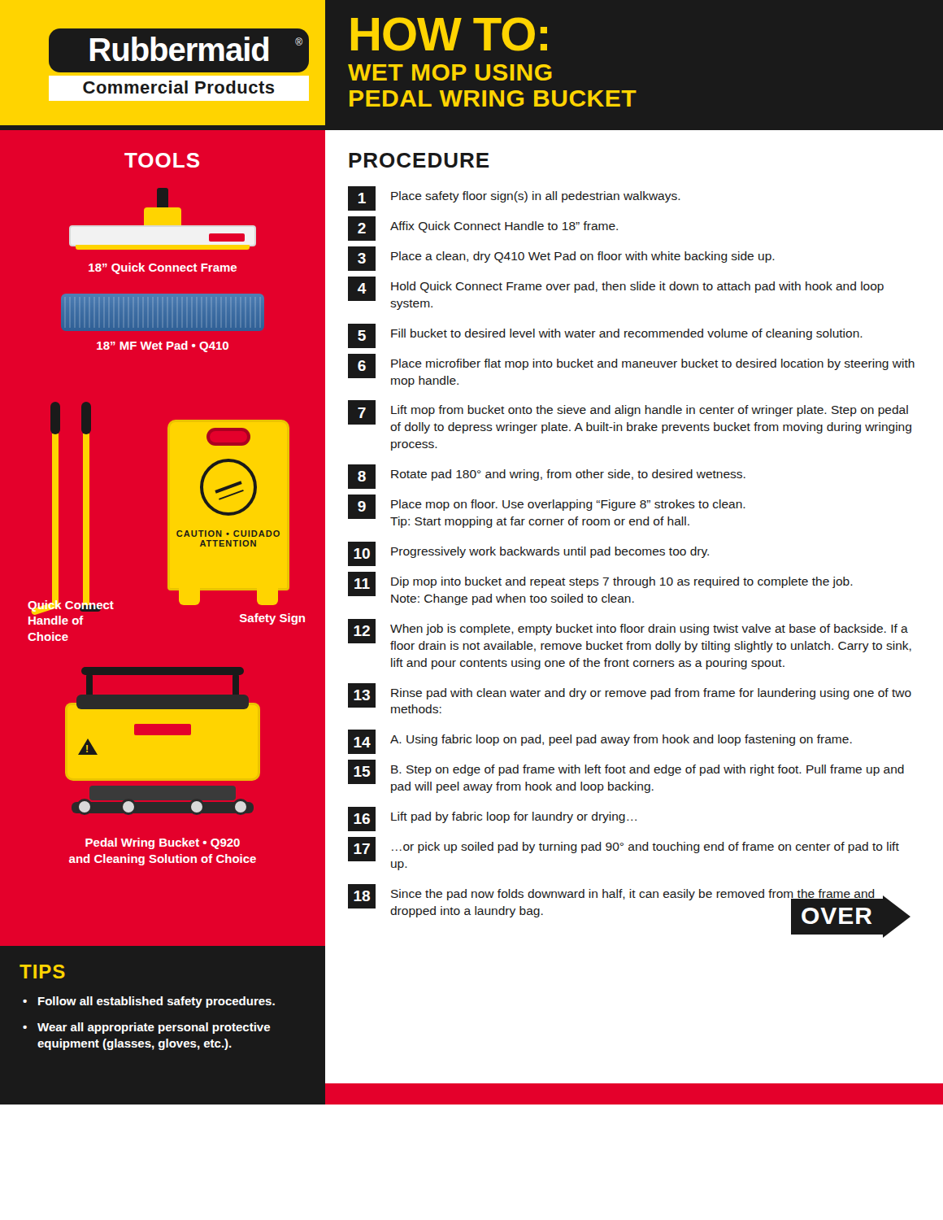Rubbermaid
®
Commercial Products
HOW TO:
WET MOP USING
PEDAL WRING BUCKET
TOOLS
18” Quick Connect Frame
18” MF Wet Pad • Q410
CAUTION • CUIDADO
ATTENTION
Safety Sign
Quick Connect
Handle of
Choice
Pedal Wring Bucket • Q920
and Cleaning Solution of Choice
PROCEDURE
Place safety floor sign(s) in all pedestrian walkways.
Affix Quick Connect Handle to 18” frame.
Place a clean, dry Q410 Wet Pad on floor with white backing side up.
Hold Quick Connect Frame over pad, then slide it down to attach pad with hook and loop system.
Fill bucket to desired level with water and recommended volume of cleaning solution.
Place microfiber flat mop into bucket and maneuver bucket to desired location by steering with mop handle.
Lift mop from bucket onto the sieve and align handle in center of wringer plate. Step on pedal of dolly to depress wringer plate. A built-in brake prevents bucket from moving during wringing process.
Rotate pad 180° and wring, from other side, to desired wetness.
Place mop on floor. Use overlapping “Figure 8” strokes to clean.Tip: Start mopping at far corner of room or end of hall.
Progressively work backwards until pad becomes too dry.
Dip mop into bucket and repeat steps 7 through 10 as required to complete the job.Note: Change pad when too soiled to clean.
When job is complete, empty bucket into floor drain using twist valve at base of backside. If a floor drain is not available, remove bucket from dolly by tilting slightly to unlatch. Carry to sink, lift and pour contents using one of the front corners as a pouring spout.
Rinse pad with clean water and dry or remove pad from frame for laundering using one of two methods:
A. Using fabric loop on pad, peel pad away from hook and loop fastening on frame.
B. Step on edge of pad frame with left foot and edge of pad with right foot. Pull frame up and pad will peel away from hook and loop backing.
Lift pad by fabric loop for laundry or drying…
…or pick up soiled pad by turning pad 90° and touching end of frame on center of pad to lift up.
Since the pad now folds downward in half, it can easily be removed from the frame and dropped into a laundry bag.
OVER
TIPS
Follow all established safety procedures.
Wear all appropriate personal protective equipment (glasses, gloves, etc.).